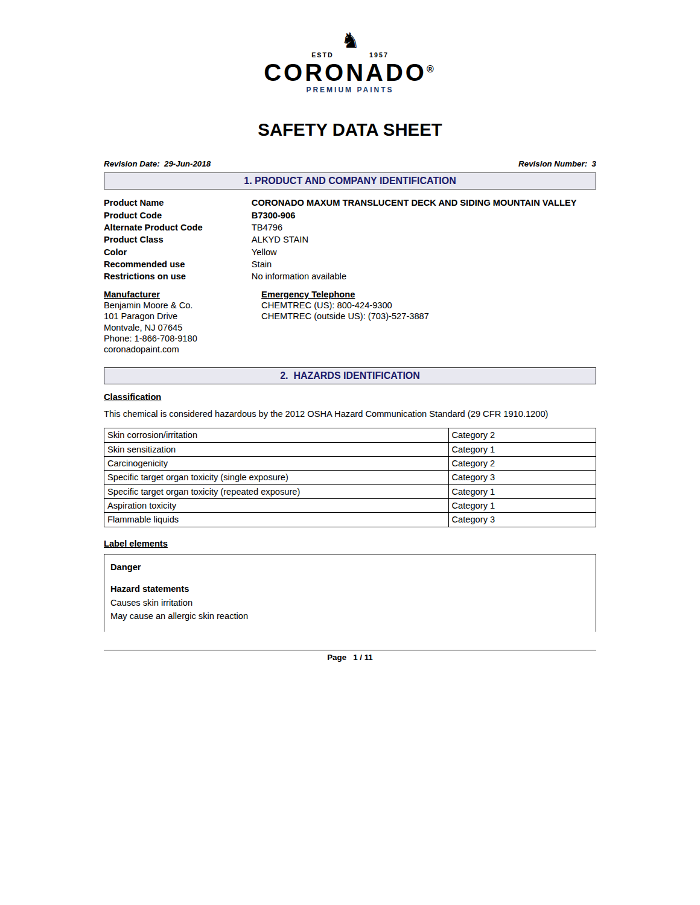♞
ESTD 1957
CORONADO®
PREMIUM PAINTS
SAFETY DATA SHEET
Revision Date: 29-Jun-2018 Revision Number: 3
1. PRODUCT AND COMPANY IDENTIFICATION
| Product Name | CORONADO MAXUM TRANSLUCENT DECK AND SIDING MOUNTAIN VALLEY |
| Product Code | B7300-906 |
| Alternate Product Code | TB4796 |
| Product Class | ALKYD STAIN |
| Color | Yellow |
| Recommended use | Stain |
| Restrictions on use | No information available |
Manufacturer
Benjamin Moore & Co.
101 Paragon Drive
Montvale, NJ 07645
Phone: 1-866-708-9180
coronadopaint.com
Emergency Telephone
CHEMTREC (US): 800-424-9300
CHEMTREC (outside US): (703)-527-3887
2. HAZARDS IDENTIFICATION
Classification
This chemical is considered hazardous by the 2012 OSHA Hazard Communication Standard (29 CFR 1910.1200)
| Skin corrosion/irritation | Category 2 |
| Skin sensitization | Category 1 |
| Carcinogenicity | Category 2 |
| Specific target organ toxicity (single exposure) | Category 3 |
| Specific target organ toxicity (repeated exposure) | Category 1 |
| Aspiration toxicity | Category 1 |
| Flammable liquids | Category 3 |
Label elements
Danger
Hazard statements
Causes skin irritation
May cause an allergic skin reaction
Page 1 / 11